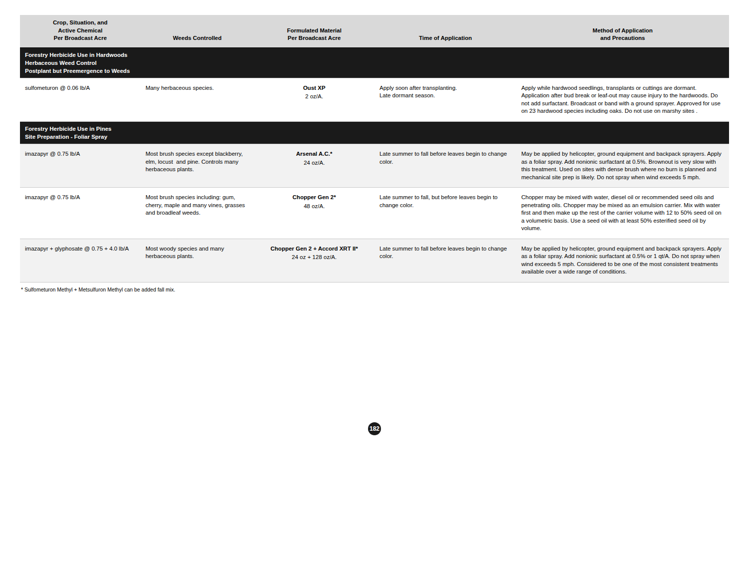| Crop, Situation, and Active Chemical Per Broadcast Acre | Weeds Controlled | Formulated Material Per Broadcast Acre | Time of Application | Method of Application and Precautions |
| --- | --- | --- | --- | --- |
| Forestry Herbicide Use in Hardwoods Herbaceous Weed Control Postplant but Preemergence to Weeds |
| sulfometuron @ 0.06 lb/A | Many herbaceous species. | Oust XP 2 oz/A. | Apply soon after transplanting. Late dormant season. | Apply while hardwood seedlings, transplants or cuttings are dormant. Application after bud break or leaf-out may cause injury to the hardwoods. Do not add surfactant. Broadcast or band with a ground sprayer. Approved for use on 23 hardwood species including oaks. Do not use on marshy sites . |
| Forestry Herbicide Use in Pines Site Preparation - Foliar Spray |
| imazapyr @ 0.75 lb/A | Most brush species except blackberry, elm, locust and pine. Controls many herbaceous plants. | Arsenal A.C.* 24 oz/A. | Late summer to fall before leaves begin to change color. | May be applied by helicopter, ground equipment and backpack sprayers. Apply as a foliar spray. Add nonionic surfactant at 0.5%. Brownout is very slow with this treatment. Used on sites with dense brush where no burn is planned and mechanical site prep is likely. Do not spray when wind exceeds 5 mph. |
| imazapyr @ 0.75 lb/A | Most brush species including: gum, cherry, maple and many vines, grasses and broadleaf weeds. | Chopper Gen 2* 48 oz/A. | Late summer to fall, but before leaves begin to change color. | Chopper may be mixed with water, diesel oil or recommended seed oils and penetrating oils. Chopper may be mixed as an emulsion carrier. Mix with water first and then make up the rest of the carrier volume with 12 to 50% seed oil on a volumetric basis. Use a seed oil with at least 50% esterified seed oil by volume. |
| imazapyr + glyphosate @ 0.75 + 4.0 lb/A | Most woody species and many herbaceous plants. | Chopper Gen 2 + Accord XRT II* 24 oz + 128 oz/A. | Late summer to fall before leaves begin to change color. | May be applied by helicopter, ground equipment and backpack sprayers. Apply as a foliar spray. Add nonionic surfactant at 0.5% or 1 qt/A. Do not spray when wind exceeds 5 mph. Considered to be one of the most consistent treatments available over a wide range of conditions. |
* Sulfometuron Methyl + Metsulfuron Methyl can be added fall mix.
182